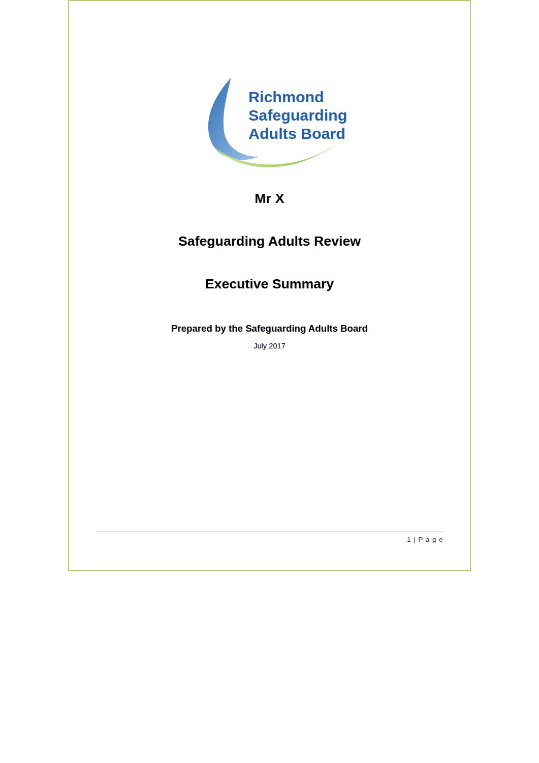Richmond Safeguarding Adults Board
Mr X
Safeguarding Adults Review
Executive Summary
Prepared by the Safeguarding Adults Board
July 2017
1 | P a g e